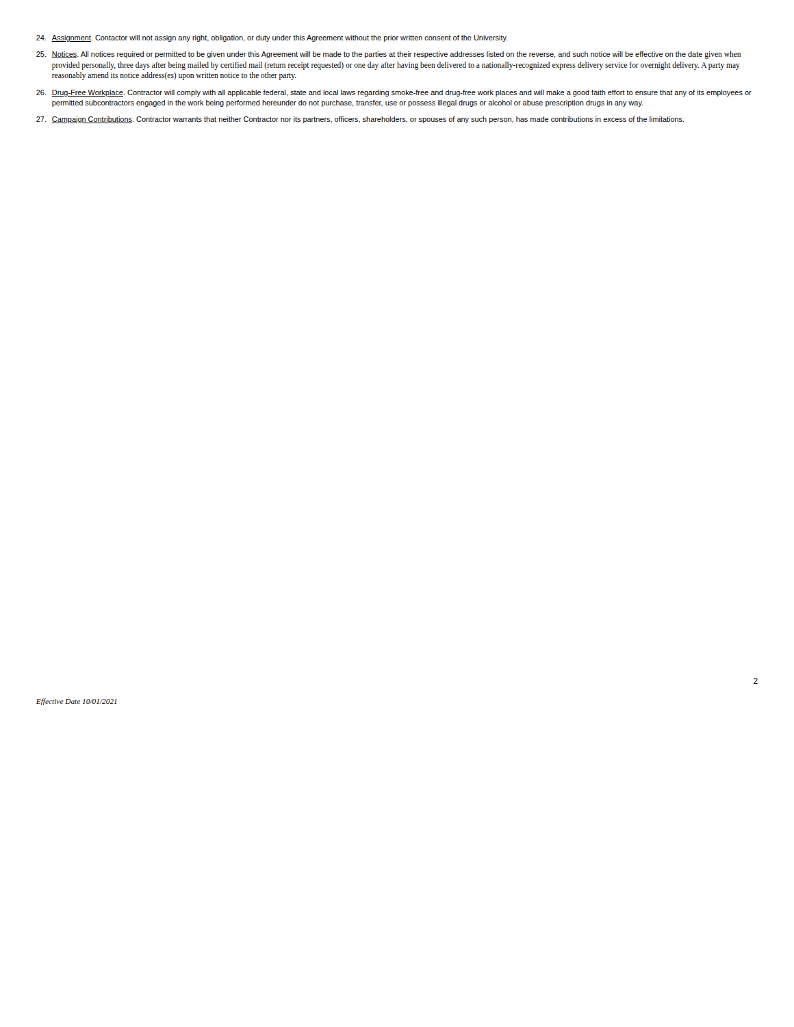24. Assignment. Contactor will not assign any right, obligation, or duty under this Agreement without the prior written consent of the University.
25. Notices. All notices required or permitted to be given under this Agreement will be made to the parties at their respective addresses listed on the reverse, and such notice will be effective on the date given when provided personally, three days after being mailed by certified mail (return receipt requested) or one day after having been delivered to a nationally-recognized express delivery service for overnight delivery. A party may reasonably amend its notice address(es) upon written notice to the other party.
26. Drug-Free Workplace. Contractor will comply with all applicable federal, state and local laws regarding smoke-free and drug-free work places and will make a good faith effort to ensure that any of its employees or permitted subcontractors engaged in the work being performed hereunder do not purchase, transfer, use or possess illegal drugs or alcohol or abuse prescription drugs in any way.
27. Campaign Contributions. Contractor warrants that neither Contractor nor its partners, officers, shareholders, or spouses of any such person, has made contributions in excess of the limitations.
2
Effective Date 10/01/2021